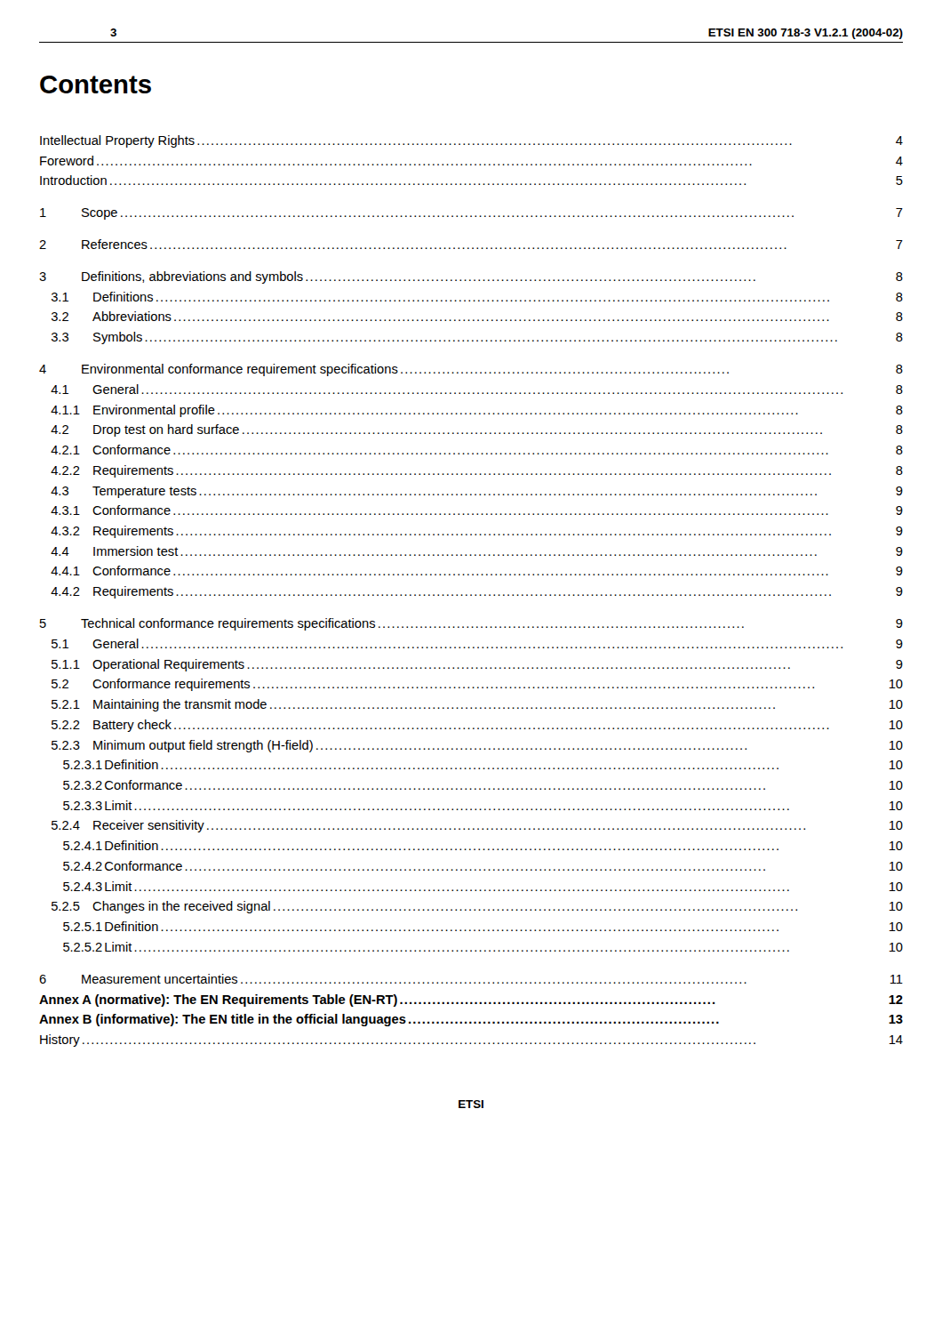3 ETSI EN 300 718-3 V1.2.1 (2004-02)
Contents
Intellectual Property Rights ................................................................................................................................ 4
Foreword ............................................................................................................................................. 4
Introduction ......................................................................................................................................... 5
1 Scope ................................................................................................................................................. 7
2 References ......................................................................................................................................... 7
3 Definitions, abbreviations and symbols ................................................................................................. 8
3.1 Definitions ................................................................................................................................................. 8
3.2 Abbreviations ............................................................................................................................................. 8
3.3 Symbols ..................................................................................................................................................... 8
4 Environmental conformance requirement specifications ....................................................................... 8
4.1 General ....................................................................................................................................................... 8
4.1.1 Environmental profile ............................................................................................................................. 8
4.2 Drop test on hard surface ............................................................................................................................. 8
4.2.1 Conformance ............................................................................................................................................. 8
4.2.2 Requirements ............................................................................................................................................. 8
4.3 Temperature tests ..................................................................................................................................... 9
4.3.1 Conformance ............................................................................................................................................. 9
4.3.2 Requirements ............................................................................................................................................. 9
4.4 Immersion test ......................................................................................................................................... 9
4.4.1 Conformance ............................................................................................................................................. 9
4.4.2 Requirements ............................................................................................................................................. 9
5 Technical conformance requirements specifications ............................................................................... 9
5.1 General ....................................................................................................................................................... 9
5.1.1 Operational Requirements ..................................................................................................................... 9
5.2 Conformance requirements ......................................................................................................................... 10
5.2.1 Maintaining the transmit mode ............................................................................................................. 10
5.2.2 Battery check ............................................................................................................................................. 10
5.2.3 Minimum output field strength (H-field) ............................................................................................. 10
5.2.3.1 Definition ..................................................................................................................................... 10
5.2.3.2 Conformance ............................................................................................................................. 10
5.2.3.3 Limit ............................................................................................................................................. 10
5.2.4 Receiver sensitivity ................................................................................................................................. 10
5.2.4.1 Definition ..................................................................................................................................... 10
5.2.4.2 Conformance ............................................................................................................................. 10
5.2.4.3 Limit ............................................................................................................................................. 10
5.2.5 Changes in the received signal ................................................................................................................. 10
5.2.5.1 Definition ..................................................................................................................................... 10
5.2.5.2 Limit ............................................................................................................................................. 10
6 Measurement uncertainties ............................................................................................................. 11
Annex A (normative): The EN Requirements Table (EN-RT) .................................................................... 12
Annex B (informative): The EN title in the official languages ................................................................... 13
History ................................................................................................................................................. 14
ETSI